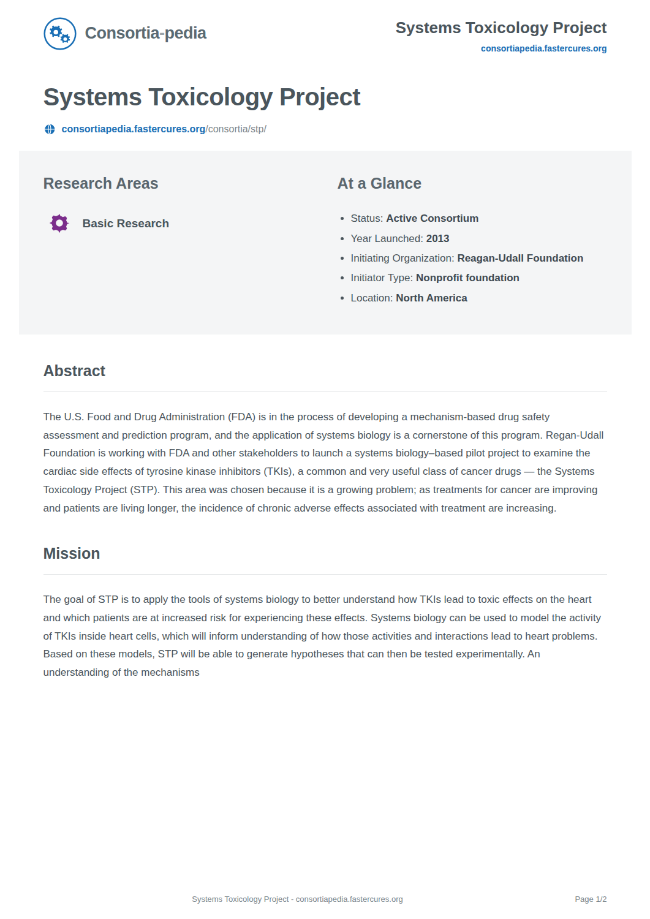Consortia-pedia
Systems Toxicology Project
consortiapedia.fastercures.org
Systems Toxicology Project
consortiapedia.fastercures.org/consortia/stp/
Research Areas
Basic Research
At a Glance
Status: Active Consortium
Year Launched: 2013
Initiating Organization: Reagan-Udall Foundation
Initiator Type: Nonprofit foundation
Location: North America
Abstract
The U.S. Food and Drug Administration (FDA) is in the process of developing a mechanism-based drug safety assessment and prediction program, and the application of systems biology is a cornerstone of this program. Regan-Udall Foundation is working with FDA and other stakeholders to launch a systems biology–based pilot project to examine the cardiac side effects of tyrosine kinase inhibitors (TKIs), a common and very useful class of cancer drugs — the Systems Toxicology Project (STP). This area was chosen because it is a growing problem; as treatments for cancer are improving and patients are living longer, the incidence of chronic adverse effects associated with treatment are increasing.
Mission
The goal of STP is to apply the tools of systems biology to better understand how TKIs lead to toxic effects on the heart and which patients are at increased risk for experiencing these effects. Systems biology can be used to model the activity of TKIs inside heart cells, which will inform understanding of how those activities and interactions lead to heart problems. Based on these models, STP will be able to generate hypotheses that can then be tested experimentally. An understanding of the mechanisms
Systems Toxicology Project - consortiapedia.fastercures.org
Page 1/2